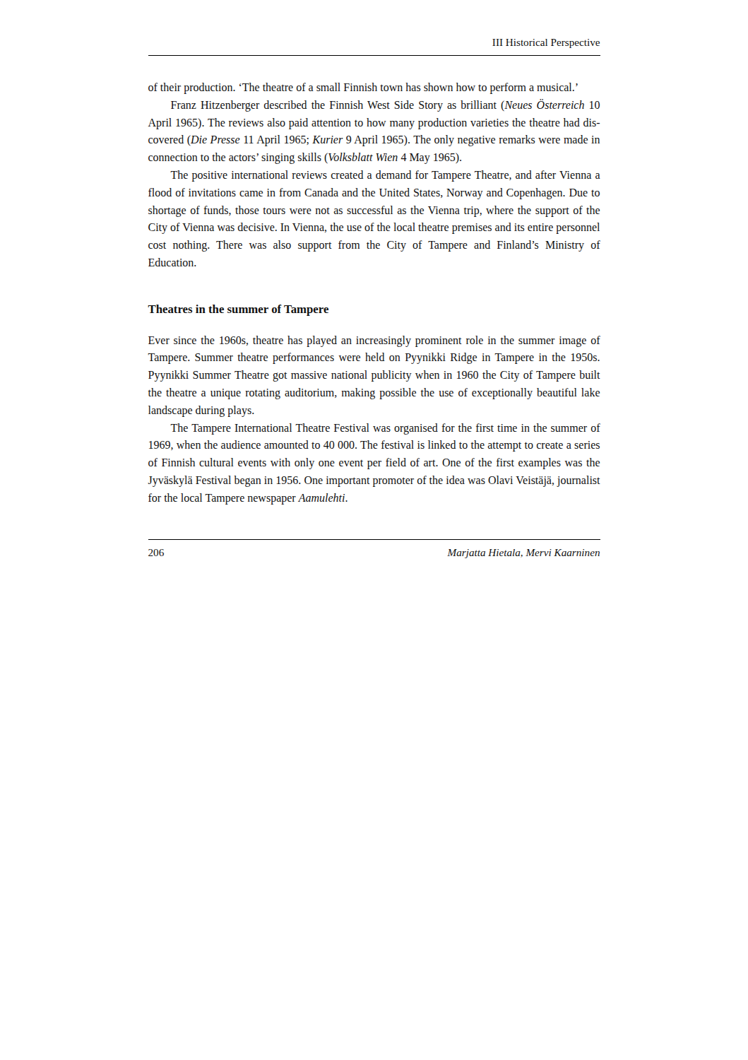III Historical Perspective
of their production. ‘The theatre of a small Finnish town has shown how to perform a musical.’
Franz Hitzenberger described the Finnish West Side Story as brilliant (Neues Österreich 10 April 1965). The reviews also paid attention to how many production varieties the theatre had discovered (Die Presse 11 April 1965; Kurier 9 April 1965). The only negative remarks were made in connection to the actors’ singing skills (Volksblatt Wien 4 May 1965).
The positive international reviews created a demand for Tampere Theatre, and after Vienna a flood of invitations came in from Canada and the United States, Norway and Copenhagen. Due to shortage of funds, those tours were not as successful as the Vienna trip, where the support of the City of Vienna was decisive. In Vienna, the use of the local theatre premises and its entire personnel cost nothing. There was also support from the City of Tampere and Finland’s Ministry of Education.
Theatres in the summer of Tampere
Ever since the 1960s, theatre has played an increasingly prominent role in the summer image of Tampere. Summer theatre performances were held on Pyynikki Ridge in Tampere in the 1950s. Pyynikki Summer Theatre got massive national publicity when in 1960 the City of Tampere built the theatre a unique rotating auditorium, making possible the use of exceptionally beautiful lake landscape during plays.
The Tampere International Theatre Festival was organised for the first time in the summer of 1969, when the audience amounted to 40 000. The festival is linked to the attempt to create a series of Finnish cultural events with only one event per field of art. One of the first examples was the Jyväskylä Festival began in 1956. One important promoter of the idea was Olavi Veistäjä, journalist for the local Tampere newspaper Aamulehti.
206 Marjatta Hietala, Mervi Kaarninen